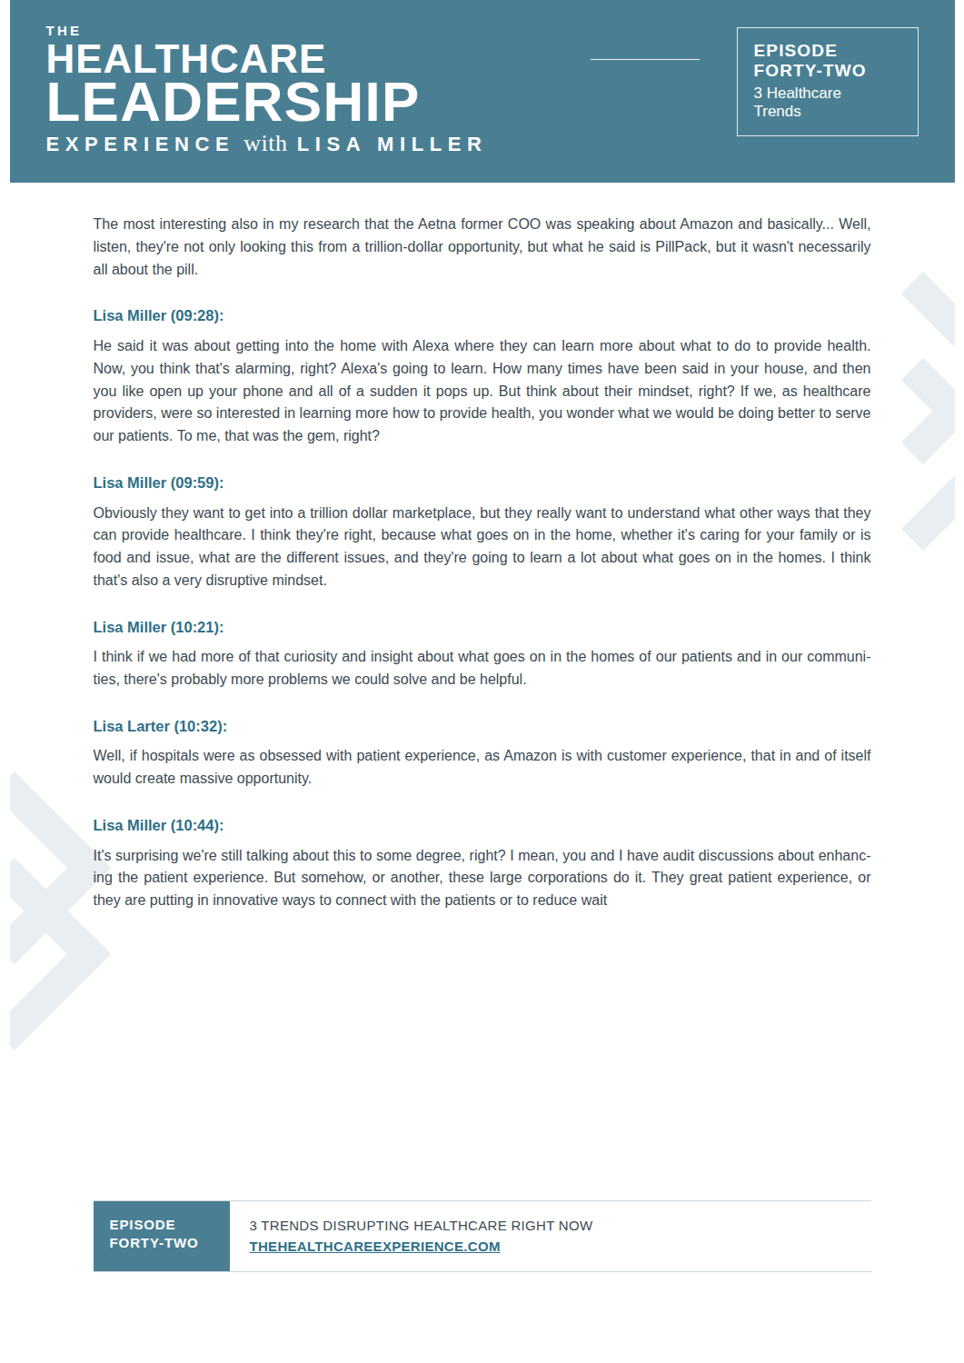THE HEALTHCARE LEADERSHIP EXPERIENCE with LISA MILLER
EPISODE
FORTY-TWO
3 Healthcare
Trends
The most interesting also in my research that the Aetna former COO was speaking about Amazon and basically... Well, listen, they're not only looking this from a trillion-dollar opportunity, but what he said is PillPack, but it wasn't necessarily all about the pill.
Lisa Miller (09:28):
He said it was about getting into the home with Alexa where they can learn more about what to do to provide health. Now, you think that's alarming, right? Alexa's going to learn. How many times have been said in your house, and then you like open up your phone and all of a sudden it pops up. But think about their mindset, right? If we, as healthcare providers, were so interested in learning more how to provide health, you wonder what we would be doing better to serve our patients. To me, that was the gem, right?
Lisa Miller (09:59):
Obviously they want to get into a trillion dollar marketplace, but they really want to understand what other ways that they can provide healthcare. I think they're right, because what goes on in the home, whether it's caring for your family or is food and issue, what are the different issues, and they're going to learn a lot about what goes on in the homes. I think that's also a very disruptive mindset.
Lisa Miller (10:21):
I think if we had more of that curiosity and insight about what goes on in the homes of our patients and in our communities, there's probably more problems we could solve and be helpful.
Lisa Larter (10:32):
Well, if hospitals were as obsessed with patient experience, as Amazon is with customer experience, that in and of itself would create massive opportunity.
Lisa Miller (10:44):
It's surprising we're still talking about this to some degree, right? I mean, you and I have audit discussions about enhancing the patient experience. But somehow, or another, these large corporations do it. They great patient experience, or they are putting in innovative ways to connect with the patients or to reduce wait
EPISODE
FORTY-TWO
3 TRENDS DISRUPTING HEALTHCARE RIGHT NOW
THEHEALTHCAREEXPERIENCE.COM